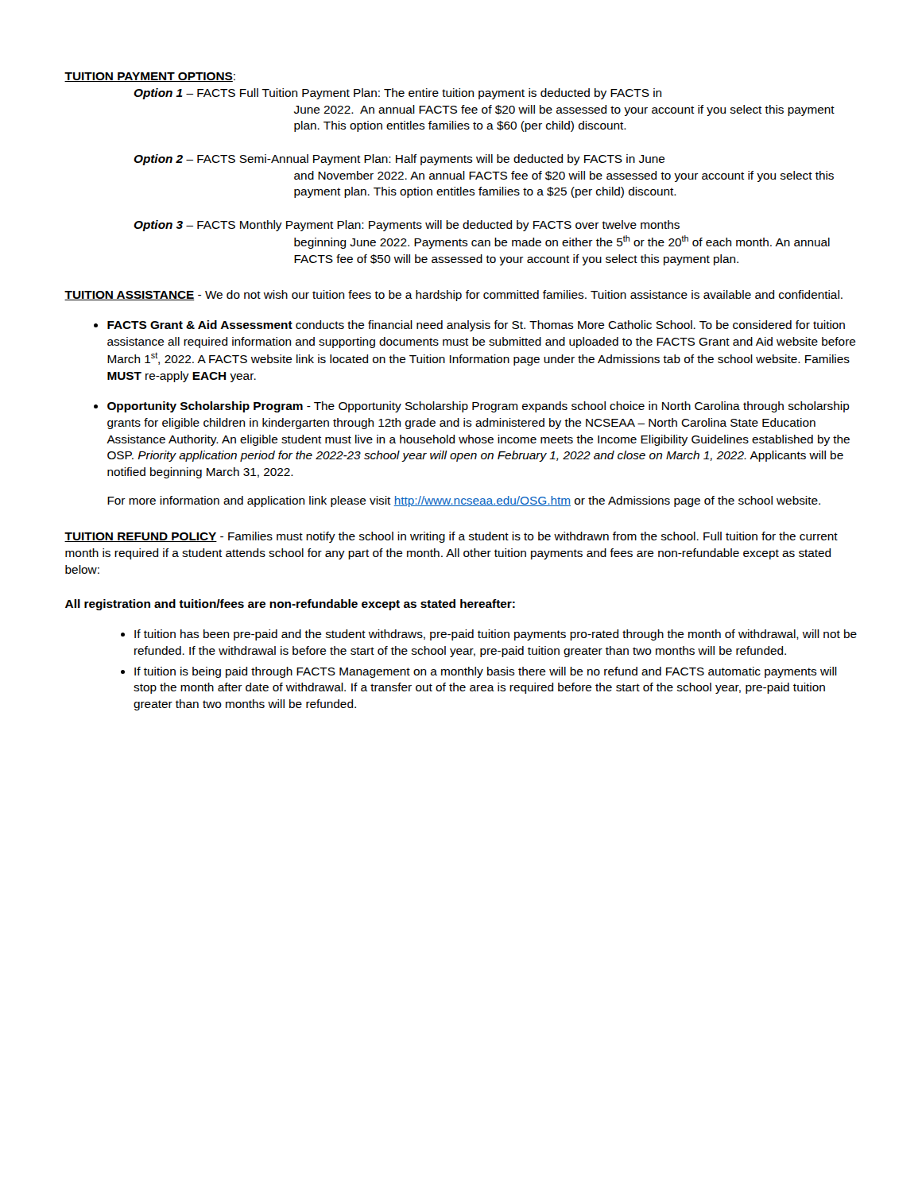TUITION PAYMENT OPTIONS:
Option 1 – FACTS Full Tuition Payment Plan: The entire tuition payment is deducted by FACTS in June 2022. An annual FACTS fee of $20 will be assessed to your account if you select this payment plan. This option entitles families to a $60 (per child) discount.
Option 2 – FACTS Semi-Annual Payment Plan: Half payments will be deducted by FACTS in June and November 2022. An annual FACTS fee of $20 will be assessed to your account if you select this payment plan. This option entitles families to a $25 (per child) discount.
Option 3 – FACTS Monthly Payment Plan: Payments will be deducted by FACTS over twelve months beginning June 2022. Payments can be made on either the 5th or the 20th of each month. An annual FACTS fee of $50 will be assessed to your account if you select this payment plan.
TUITION ASSISTANCE - We do not wish our tuition fees to be a hardship for committed families. Tuition assistance is available and confidential.
FACTS Grant & Aid Assessment conducts the financial need analysis for St. Thomas More Catholic School. To be considered for tuition assistance all required information and supporting documents must be submitted and uploaded to the FACTS Grant and Aid website before March 1st, 2022. A FACTS website link is located on the Tuition Information page under the Admissions tab of the school website. Families MUST re-apply EACH year.
Opportunity Scholarship Program - The Opportunity Scholarship Program expands school choice in North Carolina through scholarship grants for eligible children in kindergarten through 12th grade and is administered by the NCSEAA – North Carolina State Education Assistance Authority. An eligible student must live in a household whose income meets the Income Eligibility Guidelines established by the OSP. Priority application period for the 2022-23 school year will open on February 1, 2022 and close on March 1, 2022. Applicants will be notified beginning March 31, 2022.
For more information and application link please visit http://www.ncseaa.edu/OSG.htm or the Admissions page of the school website.
TUITION REFUND POLICY - Families must notify the school in writing if a student is to be withdrawn from the school. Full tuition for the current month is required if a student attends school for any part of the month. All other tuition payments and fees are non-refundable except as stated below:
All registration and tuition/fees are non-refundable except as stated hereafter:
If tuition has been pre-paid and the student withdraws, pre-paid tuition payments pro-rated through the month of withdrawal, will not be refunded. If the withdrawal is before the start of the school year, pre-paid tuition greater than two months will be refunded.
If tuition is being paid through FACTS Management on a monthly basis there will be no refund and FACTS automatic payments will stop the month after date of withdrawal. If a transfer out of the area is required before the start of the school year, pre-paid tuition greater than two months will be refunded.